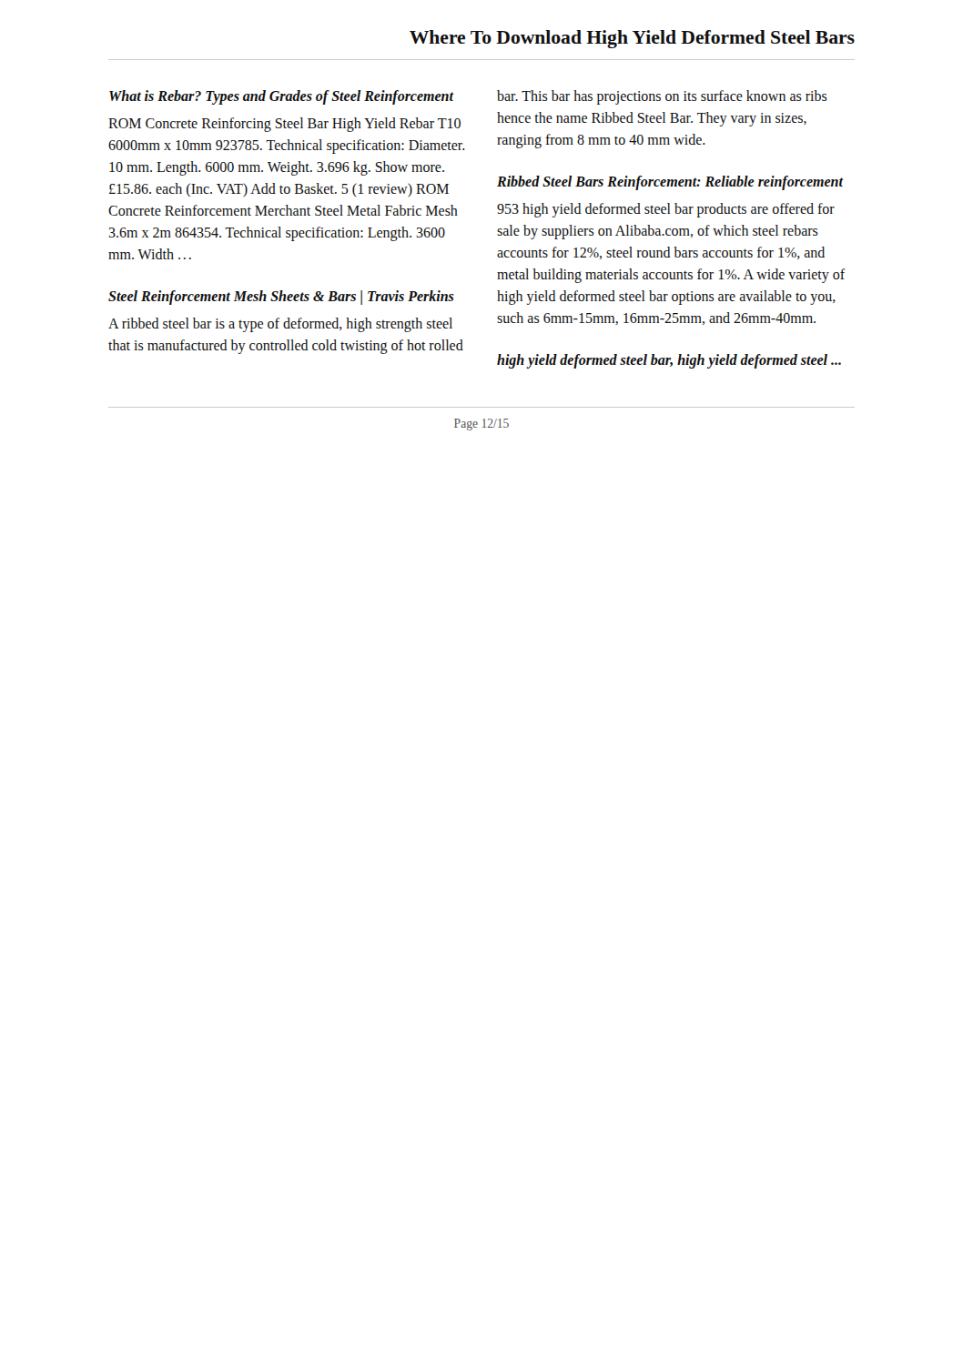Where To Download High Yield Deformed Steel Bars
What is Rebar? Types and Grades of Steel Reinforcement
ROM Concrete Reinforcing Steel Bar High Yield Rebar T10 6000mm x 10mm 923785. Technical specification: Diameter. 10 mm. Length. 6000 mm. Weight. 3.696 kg. Show more. £15.86. each (Inc. VAT) Add to Basket. 5 (1 review) ROM Concrete Reinforcement Merchant Steel Metal Fabric Mesh 3.6m x 2m 864354. Technical specification: Length. 3600 mm. Width ...
Steel Reinforcement Mesh Sheets & Bars | Travis Perkins
A ribbed steel bar is a type of deformed, high strength steel that is manufactured by controlled cold twisting of hot rolled bar. This bar has projections on its surface known as ribs hence the name Ribbed Steel Bar. They vary in sizes, ranging from 8 mm to 40 mm wide.
Ribbed Steel Bars Reinforcement: Reliable reinforcement
953 high yield deformed steel bar products are offered for sale by suppliers on Alibaba.com, of which steel rebars accounts for 12%, steel round bars accounts for 1%, and metal building materials accounts for 1%. A wide variety of high yield deformed steel bar options are available to you, such as 6mm-15mm, 16mm-25mm, and 26mm-40mm.
high yield deformed steel bar, high yield deformed steel ...
Page 12/15